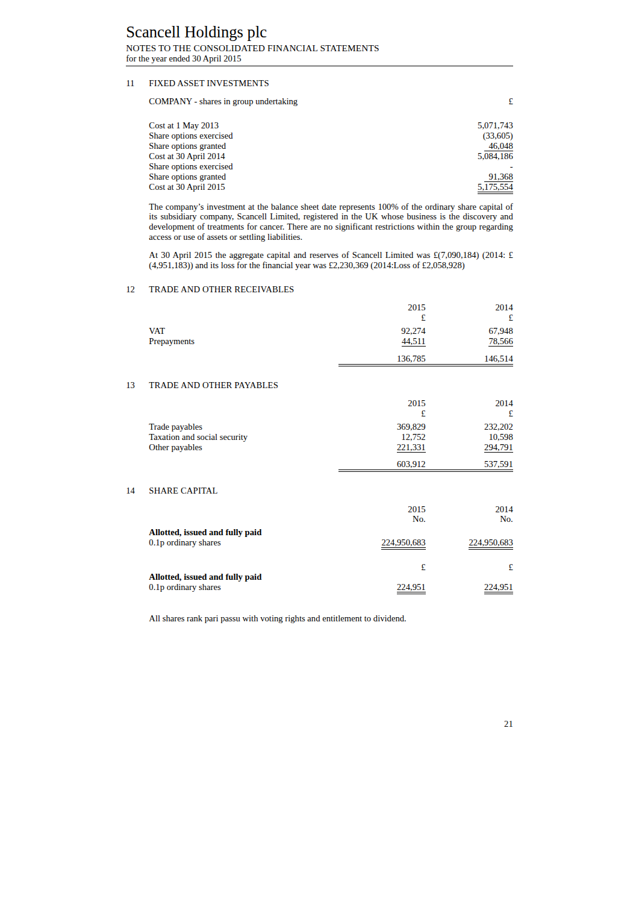Scancell Holdings plc
NOTES TO THE CONSOLIDATED FINANCIAL STATEMENTS
for the year ended 30 April 2015
11 Fixed Asset Investments
| COMPANY - shares in group undertaking | £ |
| Cost at 1 May 2013 | 5,071,743 |
| Share options exercised | (33,605) |
| Share options granted | 46,048 |
| Cost at 30 April 2014 | 5,084,186 |
| Share options exercised | - |
| Share options granted | 91,368 |
| Cost at 30 April 2015 | 5,175,554 |
The company’s investment at the balance sheet date represents 100% of the ordinary share capital of its subsidiary company, Scancell Limited, registered in the UK whose business is the discovery and development of treatments for cancer. There are no significant restrictions within the group regarding access or use of assets or settling liabilities.
At 30 April 2015 the aggregate capital and reserves of Scancell Limited was £(7,090,184) (2014: £(4,951,183)) and its loss for the financial year was £2,230,369 (2014:Loss of £2,058,928)
12 Trade and Other Receivables
| | 2015 | 2014 |
| | £ | £ |
| VAT | 92,274 | 67,948 |
| Prepayments | 44,511 | 78,566 |
| | 136,785 | 146,514 |
13 Trade and Other Payables
| | 2015 | 2014 |
| | £ | £ |
| Trade payables | 369,829 | 232,202 |
| Taxation and social security | 12,752 | 10,598 |
| Other payables | 221,331 | 294,791 |
| | 603,912 | 537,591 |
14 Share Capital
| | 2015 | 2014 |
| | No. | No. |
| Allotted, issued and fully paid | | |
| 0.1p ordinary shares | 224,950,683 | 224,950,683 |
| | £ | £ |
| Allotted, issued and fully paid | | |
| 0.1p ordinary shares | 224,951 | 224,951 |
All shares rank pari passu with voting rights and entitlement to dividend.
21